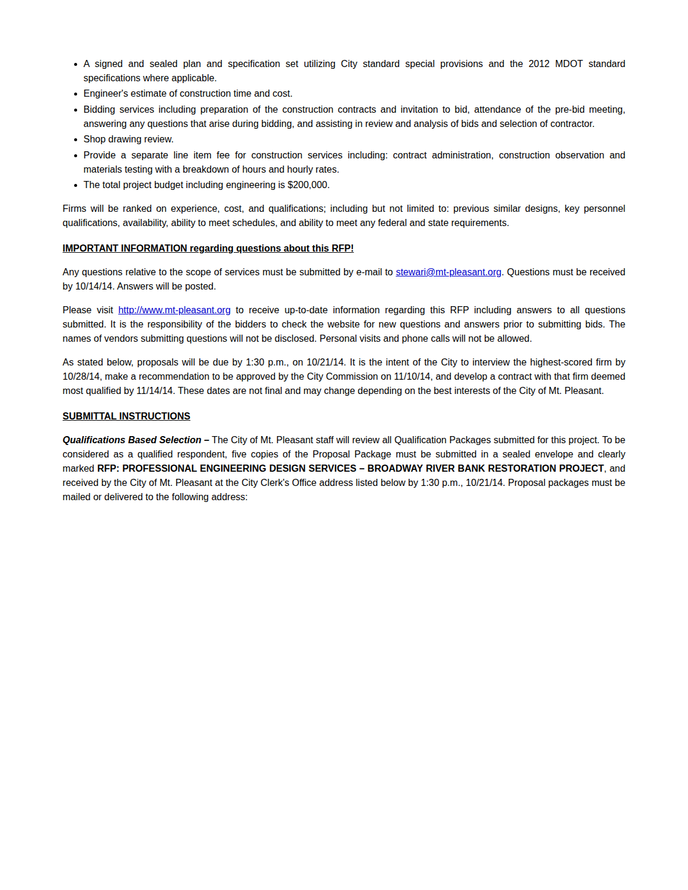A signed and sealed plan and specification set utilizing City standard special provisions and the 2012 MDOT standard specifications where applicable.
Engineer's estimate of construction time and cost.
Bidding services including preparation of the construction contracts and invitation to bid, attendance of the pre-bid meeting, answering any questions that arise during bidding, and assisting in review and analysis of bids and selection of contractor.
Shop drawing review.
Provide a separate line item fee for construction services including: contract administration, construction observation and materials testing with a breakdown of hours and hourly rates.
The total project budget including engineering is $200,000.
Firms will be ranked on experience, cost, and qualifications; including but not limited to: previous similar designs, key personnel qualifications, availability, ability to meet schedules, and ability to meet any federal and state requirements.
IMPORTANT INFORMATION regarding questions about this RFP!
Any questions relative to the scope of services must be submitted by e-mail to stewari@mt-pleasant.org. Questions must be received by 10/14/14. Answers will be posted.
Please visit http://www.mt-pleasant.org to receive up-to-date information regarding this RFP including answers to all questions submitted. It is the responsibility of the bidders to check the website for new questions and answers prior to submitting bids. The names of vendors submitting questions will not be disclosed. Personal visits and phone calls will not be allowed.
As stated below, proposals will be due by 1:30 p.m., on 10/21/14. It is the intent of the City to interview the highest-scored firm by 10/28/14, make a recommendation to be approved by the City Commission on 11/10/14, and develop a contract with that firm deemed most qualified by 11/14/14. These dates are not final and may change depending on the best interests of the City of Mt. Pleasant.
SUBMITTAL INSTRUCTIONS
Qualifications Based Selection – The City of Mt. Pleasant staff will review all Qualification Packages submitted for this project. To be considered as a qualified respondent, five copies of the Proposal Package must be submitted in a sealed envelope and clearly marked RFP: PROFESSIONAL ENGINEERING DESIGN SERVICES – BROADWAY RIVER BANK RESTORATION PROJECT, and received by the City of Mt. Pleasant at the City Clerk's Office address listed below by 1:30 p.m., 10/21/14. Proposal packages must be mailed or delivered to the following address: